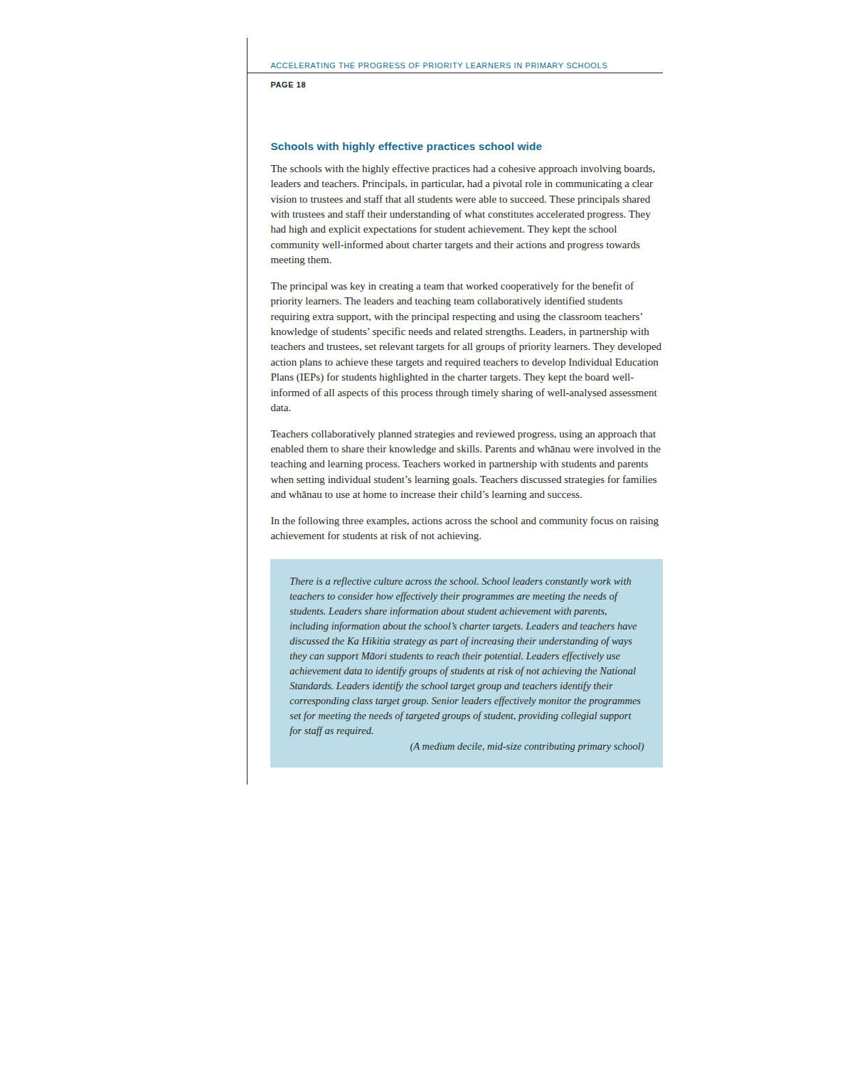Accelerating the progress of priority learners in primary schools
PAGE 18
Schools with highly effective practices school wide
The schools with the highly effective practices had a cohesive approach involving boards, leaders and teachers. Principals, in particular, had a pivotal role in communicating a clear vision to trustees and staff that all students were able to succeed. These principals shared with trustees and staff their understanding of what constitutes accelerated progress. They had high and explicit expectations for student achievement. They kept the school community well-informed about charter targets and their actions and progress towards meeting them.
The principal was key in creating a team that worked cooperatively for the benefit of priority learners. The leaders and teaching team collaboratively identified students requiring extra support, with the principal respecting and using the classroom teachers’ knowledge of students’ specific needs and related strengths. Leaders, in partnership with teachers and trustees, set relevant targets for all groups of priority learners. They developed action plans to achieve these targets and required teachers to develop Individual Education Plans (IEPs) for students highlighted in the charter targets. They kept the board well-informed of all aspects of this process through timely sharing of well-analysed assessment data.
Teachers collaboratively planned strategies and reviewed progress, using an approach that enabled them to share their knowledge and skills. Parents and whānau were involved in the teaching and learning process. Teachers worked in partnership with students and parents when setting individual student’s learning goals. Teachers discussed strategies for families and whānau to use at home to increase their child’s learning and success.
In the following three examples, actions across the school and community focus on raising achievement for students at risk of not achieving.
There is a reflective culture across the school. School leaders constantly work with teachers to consider how effectively their programmes are meeting the needs of students. Leaders share information about student achievement with parents, including information about the school’s charter targets. Leaders and teachers have discussed the Ka Hikitia strategy as part of increasing their understanding of ways they can support Māori students to reach their potential. Leaders effectively use achievement data to identify groups of students at risk of not achieving the National Standards. Leaders identify the school target group and teachers identify their corresponding class target group. Senior leaders effectively monitor the programmes set for meeting the needs of targeted groups of student, providing collegial support for staff as required.
(A medium decile, mid-size contributing primary school)